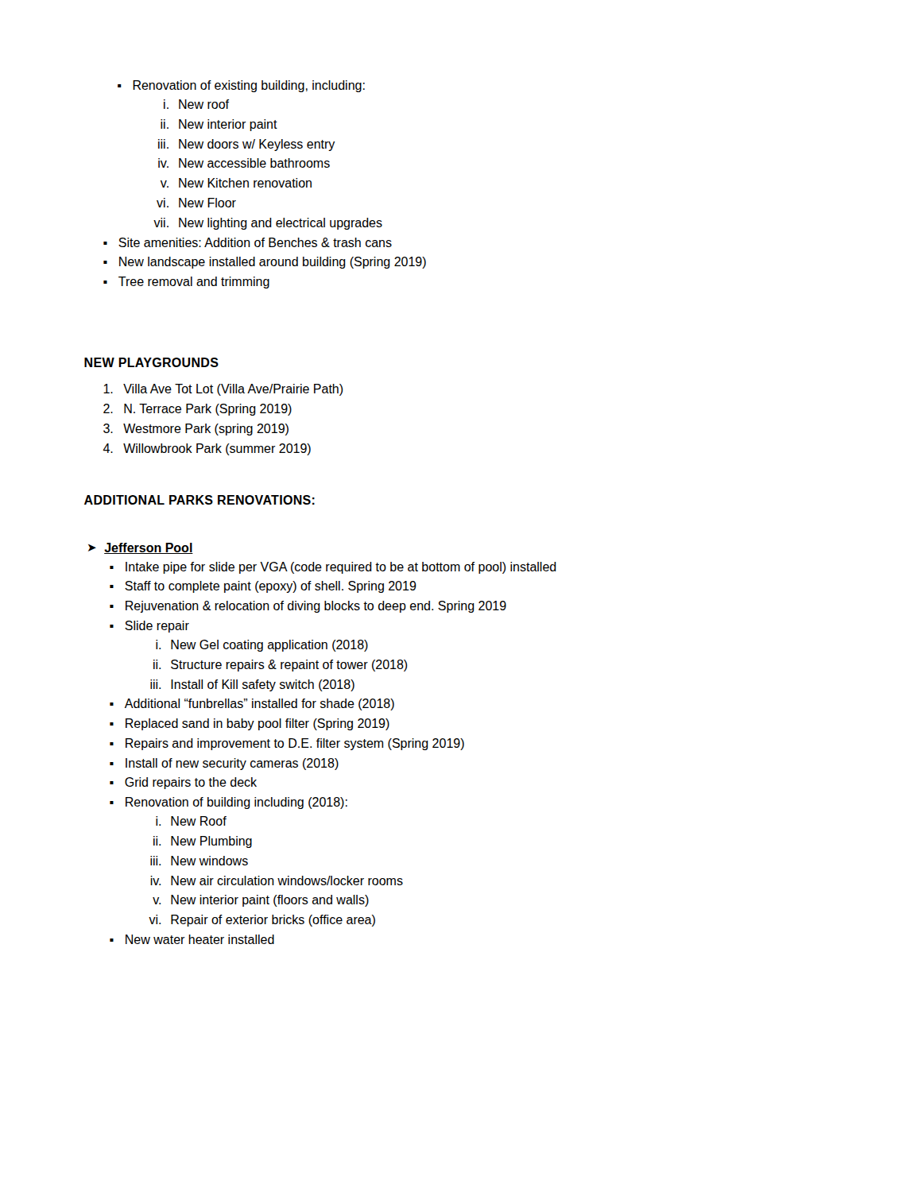Renovation of existing building, including:
New roof
New interior paint
New doors w/ Keyless entry
New accessible bathrooms
New Kitchen renovation
New Floor
New lighting and electrical upgrades
Site amenities: Addition of Benches & trash cans
New landscape installed around building (Spring 2019)
Tree removal and trimming
NEW PLAYGROUNDS
Villa Ave Tot Lot (Villa Ave/Prairie Path)
N. Terrace Park (Spring 2019)
Westmore Park (spring 2019)
Willowbrook Park (summer 2019)
ADDITIONAL PARKS RENOVATIONS:
Jefferson Pool
Intake pipe for slide per VGA (code required to be at bottom of pool) installed
Staff to complete paint (epoxy) of shell. Spring 2019
Rejuvenation & relocation of diving blocks to deep end. Spring 2019
Slide repair
New Gel coating application (2018)
Structure repairs & repaint of tower (2018)
Install of Kill safety switch (2018)
Additional “funbrellas” installed for shade (2018)
Replaced sand in baby pool filter (Spring 2019)
Repairs and improvement to D.E. filter system (Spring 2019)
Install of new security cameras (2018)
Grid repairs to the deck
Renovation of building including (2018):
New Roof
New Plumbing
New windows
New air circulation windows/locker rooms
New interior paint (floors and walls)
Repair of exterior bricks (office area)
New water heater installed